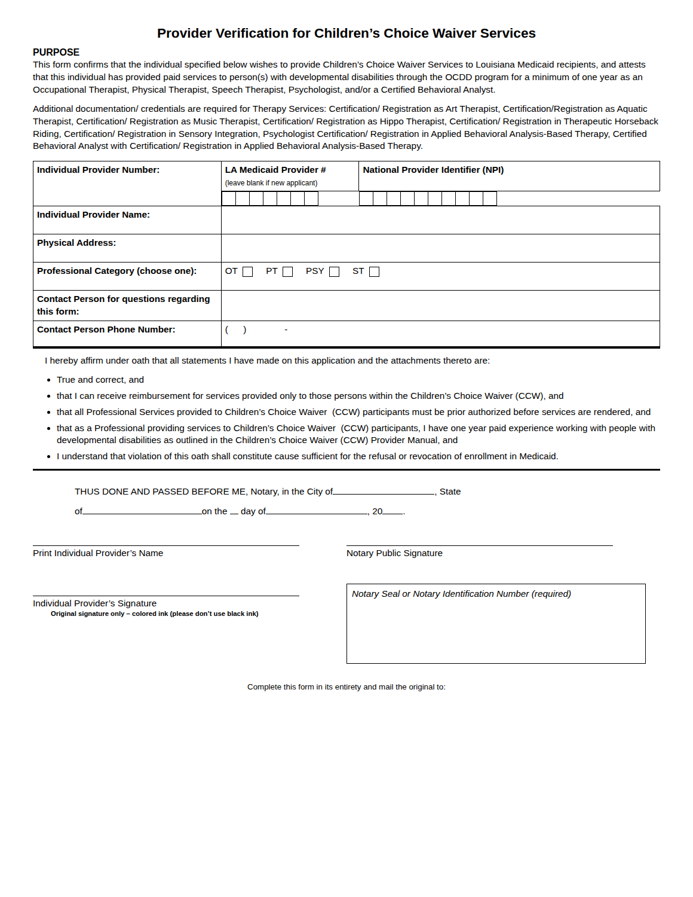Provider Verification for Children’s Choice Waiver Services
PURPOSE
This form confirms that the individual specified below wishes to provide Children’s Choice Waiver Services to Louisiana Medicaid recipients, and attests that this individual has provided paid services to person(s) with developmental disabilities through the OCDD program for a minimum of one year as an Occupational Therapist, Physical Therapist, Speech Therapist, Psychologist, and/or a Certified Behavioral Analyst.
Additional documentation/ credentials are required for Therapy Services: Certification/ Registration as Art Therapist, Certification/Registration as Aquatic Therapist, Certification/ Registration as Music Therapist, Certification/ Registration as Hippo Therapist, Certification/ Registration in Therapeutic Horseback Riding, Certification/ Registration in Sensory Integration, Psychologist Certification/ Registration in Applied Behavioral Analysis-Based Therapy, Certified Behavioral Analyst with Certification/ Registration in Applied Behavioral Analysis-Based Therapy.
| Individual Provider Number: | LA Medicaid Provider # (leave blank if new applicant) | National Provider Identifier (NPI) |
| Individual Provider Name: | |
| Physical Address: | |
| Professional Category (choose one): | OT PT PSY ST |
| Contact Person for questions regarding this form: | |
| Contact Person Phone Number: | ( ) - |
I hereby affirm under oath that all statements I have made on this application and the attachments thereto are:
True and correct, and
that I can receive reimbursement for services provided only to those persons within the Children’s Choice Waiver (CCW), and
that all Professional Services provided to Children’s Choice Waiver (CCW) participants must be prior authorized before services are rendered, and
that as a Professional providing services to Children’s Choice Waiver (CCW) participants, I have one year paid experience working with people with developmental disabilities as outlined in the Children’s Choice Waiver (CCW) Provider Manual, and
I understand that violation of this oath shall constitute cause sufficient for the refusal or revocation of enrollment in Medicaid.
THUS DONE AND PASSED BEFORE ME, Notary, in the City of , State
of on the day of , 20 .
| Print Individual Provider’s Name | Notary Public Signature |
| Individual Provider’s Signature Original signature only – colored ink (please don’t use black ink) | Notary Seal or Notary Identification Number (required) |
Complete this form in its entirety and mail the original to: